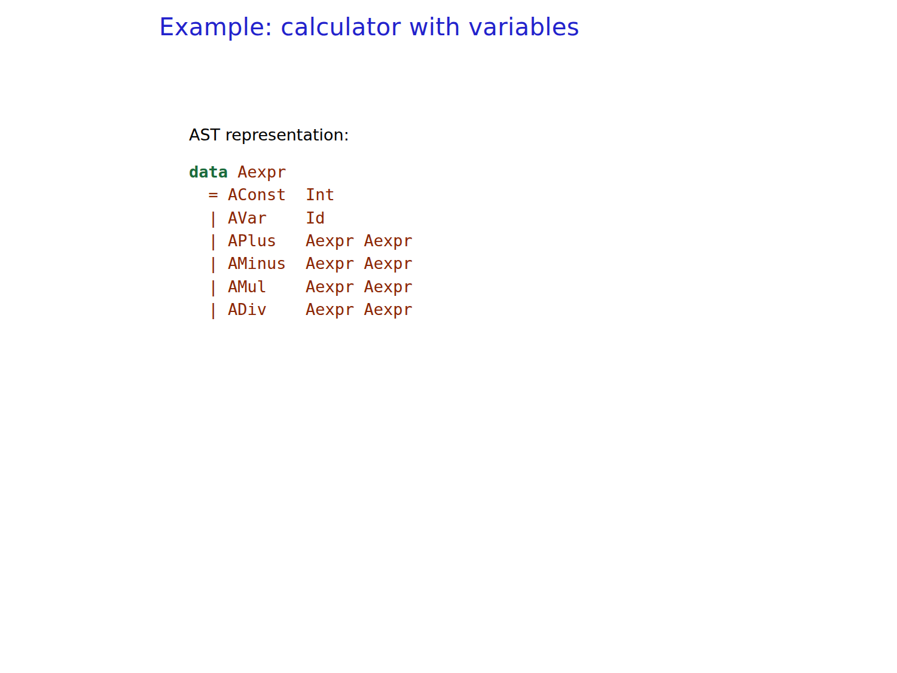Example: calculator with variables
AST representation:
data Aexpr
  = AConst  Int
  | AVar    Id
  | APlus   Aexpr Aexpr
  | AMinus  Aexpr Aexpr
  | AMul    Aexpr Aexpr
  | ADiv    Aexpr Aexpr